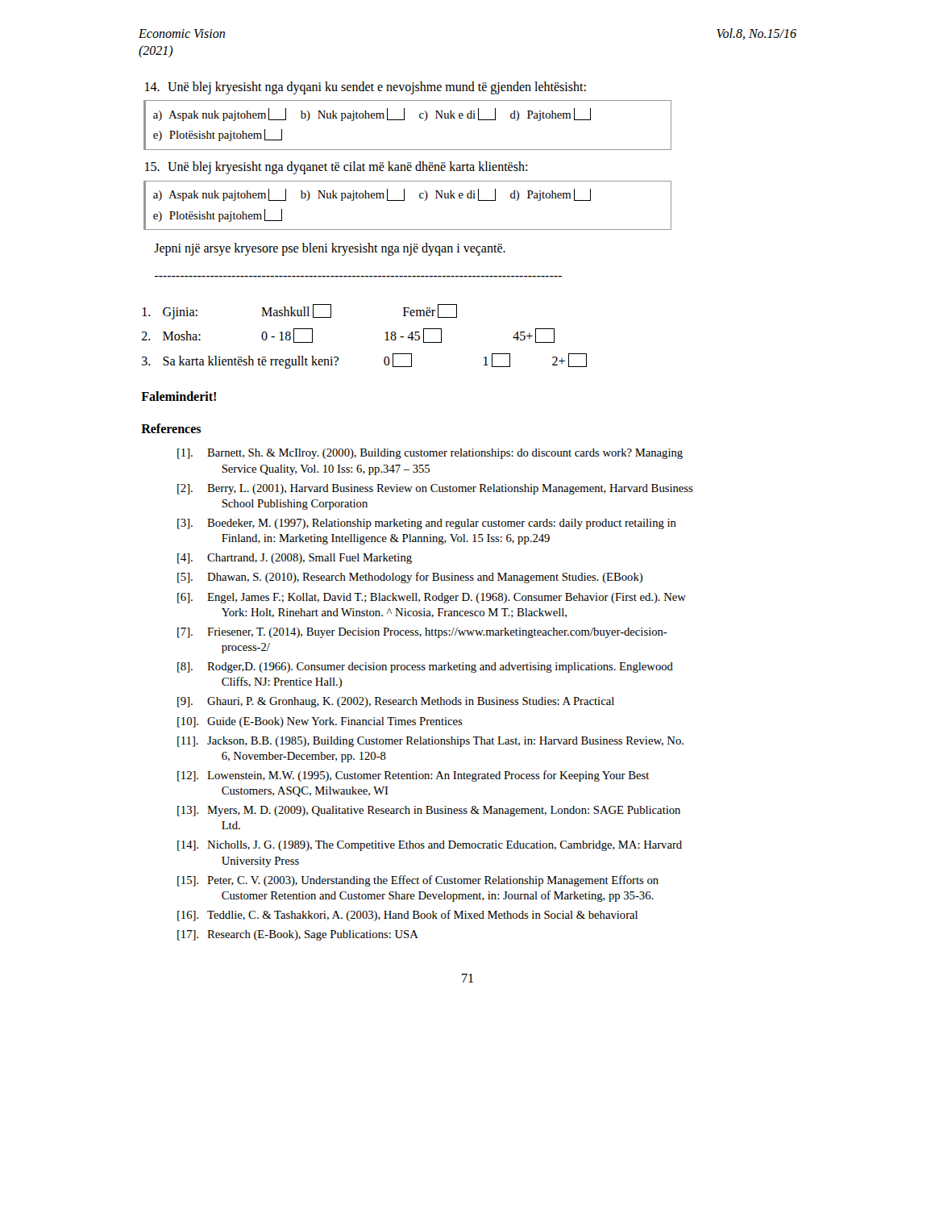Economic Vision
(2021)
Vol.8, No.15/16
14. Unë blej kryesisht nga dyqani ku sendet e nevojshme mund të gjenden lehtësisht:
a) Aspak nuk pajtohem b) Nuk pajtohem c) Nuk e di d) Pajtohem
e) Plotësisht pajtohem
15. Unë blej kryesisht nga dyqanet të cilat më kanë dhënë karta klientësh:
a) Aspak nuk pajtohem b) Nuk pajtohem c) Nuk e di d) Pajtohem
e) Plotësisht pajtohem
Jepni një arsye kryesore pse bleni kryesisht nga një dyqan i veçantë.
-----------------------------------------------------------------------------------------------
1. Gjinia: Mashkull Femër 2. Mosha: 0 - 18 18 - 45 45+ 3. Sa karta klientësh të rregullt keni? 0 1 2+
Faleminderit!
References
[1]. Barnett, Sh. & McIlroy. (2000), Building customer relationships: do discount cards work? ManagingService Quality, Vol. 10 Iss: 6, pp.347 – 355
[2]. Berry, L. (2001), Harvard Business Review on Customer Relationship Management, Harvard BusinessSchool Publishing Corporation
[3]. Boedeker, M. (1997), Relationship marketing and regular customer cards: daily product retailing inFinland, in: Marketing Intelligence & Planning, Vol. 15 Iss: 6, pp.249
[4]. Chartrand, J. (2008), Small Fuel Marketing
[5]. Dhawan, S. (2010), Research Methodology for Business and Management Studies. (EBook)
[6]. Engel, James F.; Kollat, David T.; Blackwell, Rodger D. (1968). Consumer Behavior (First ed.). NewYork: Holt, Rinehart and Winston. ^ Nicosia, Francesco M T.; Blackwell,
[7]. Friesener, T. (2014), Buyer Decision Process, https://www.marketingteacher.com/buyer-decision-process-2/
[8]. Rodger,D. (1966). Consumer decision process marketing and advertising implications. EnglewoodCliffs, NJ: Prentice Hall.)
[9]. Ghauri, P. & Gronhaug, K. (2002), Research Methods in Business Studies: A Practical
[10]. Guide (E-Book) New York. Financial Times Prentices
[11]. Jackson, B.B. (1985), Building Customer Relationships That Last, in: Harvard Business Review, No.6, November-December, pp. 120-8
[12]. Lowenstein, M.W. (1995), Customer Retention: An Integrated Process for Keeping Your BestCustomers, ASQC, Milwaukee, WI
[13]. Myers, M. D. (2009), Qualitative Research in Business & Management, London: SAGE PublicationLtd.
[14]. Nicholls, J. G. (1989), The Competitive Ethos and Democratic Education, Cambridge, MA: HarvardUniversity Press
[15]. Peter, C. V. (2003), Understanding the Effect of Customer Relationship Management Efforts onCustomer Retention and Customer Share Development, in: Journal of Marketing, pp 35-36.
[16]. Teddlie, C. & Tashakkori, A. (2003), Hand Book of Mixed Methods in Social & behavioral
[17]. Research (E-Book), Sage Publications: USA
71